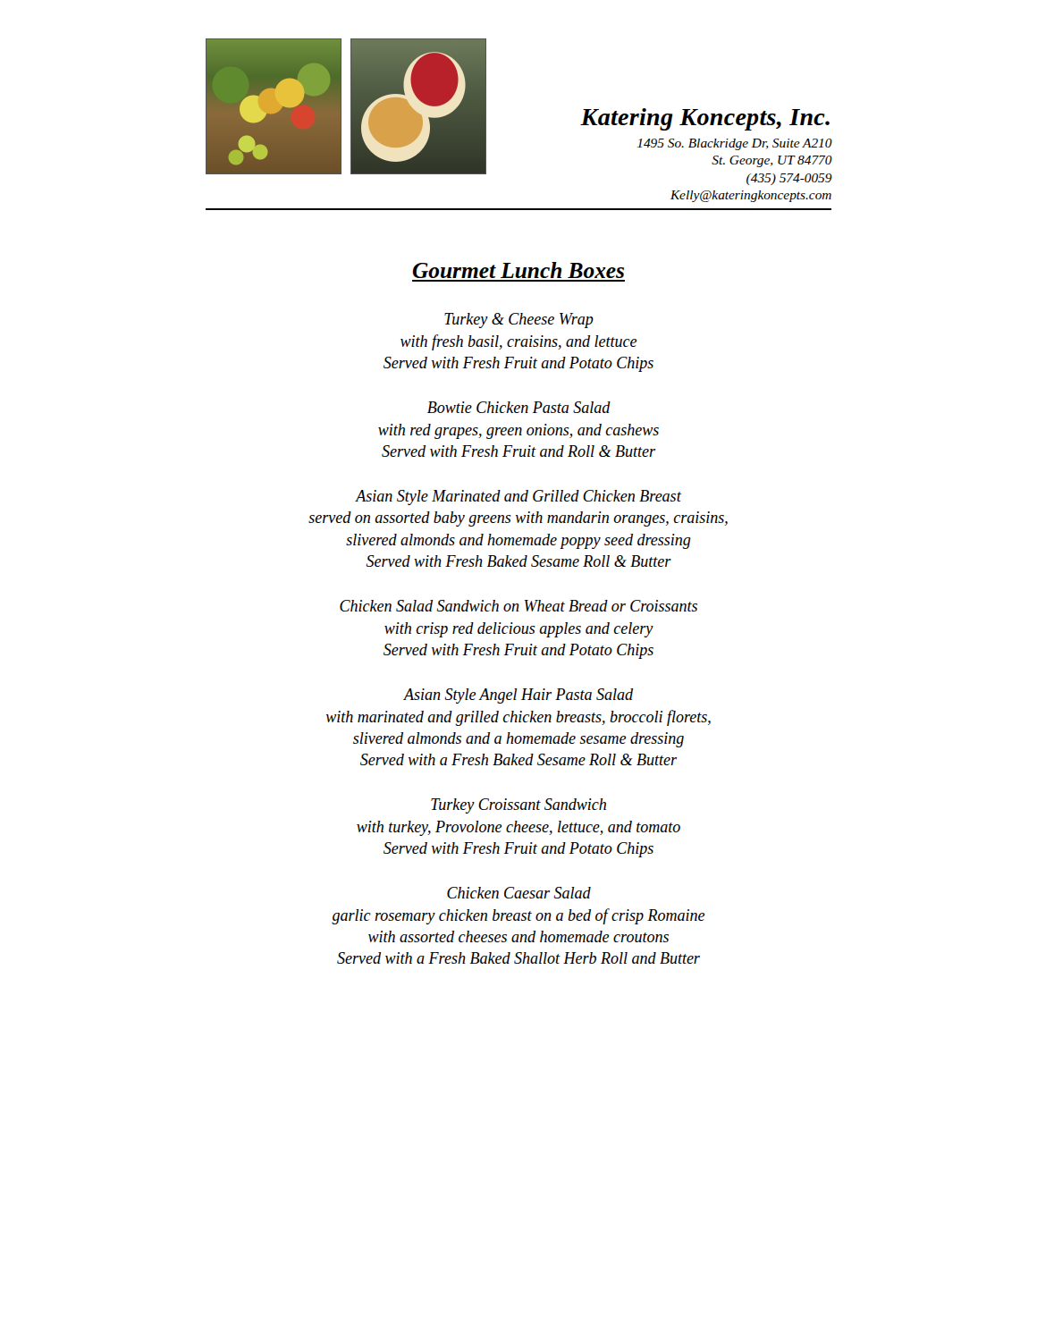Katering Koncepts, Inc.
1495 So. Blackridge Dr, Suite A210
St. George, UT 84770
(435) 574-0059
Kelly@kateringkoncepts.com
Gourmet Lunch Boxes
Turkey & Cheese Wrap with fresh basil, craisins, and lettuce Served with Fresh Fruit and Potato Chips
Bowtie Chicken Pasta Salad with red grapes, green onions, and cashews Served with Fresh Fruit and Roll & Butter
Asian Style Marinated and Grilled Chicken Breast served on assorted baby greens with mandarin oranges, craisins, slivered almonds and homemade poppy seed dressing Served with Fresh Baked Sesame Roll & Butter
Chicken Salad Sandwich on Wheat Bread or Croissants with crisp red delicious apples and celery Served with Fresh Fruit and Potato Chips
Asian Style Angel Hair Pasta Salad with marinated and grilled chicken breasts, broccoli florets, slivered almonds and a homemade sesame dressing Served with a Fresh Baked Sesame Roll & Butter
Turkey Croissant Sandwich with turkey, Provolone cheese, lettuce, and tomato Served with Fresh Fruit and Potato Chips
Chicken Caesar Salad garlic rosemary chicken breast on a bed of crisp Romaine with assorted cheeses and homemade croutons Served with a Fresh Baked Shallot Herb Roll and Butter